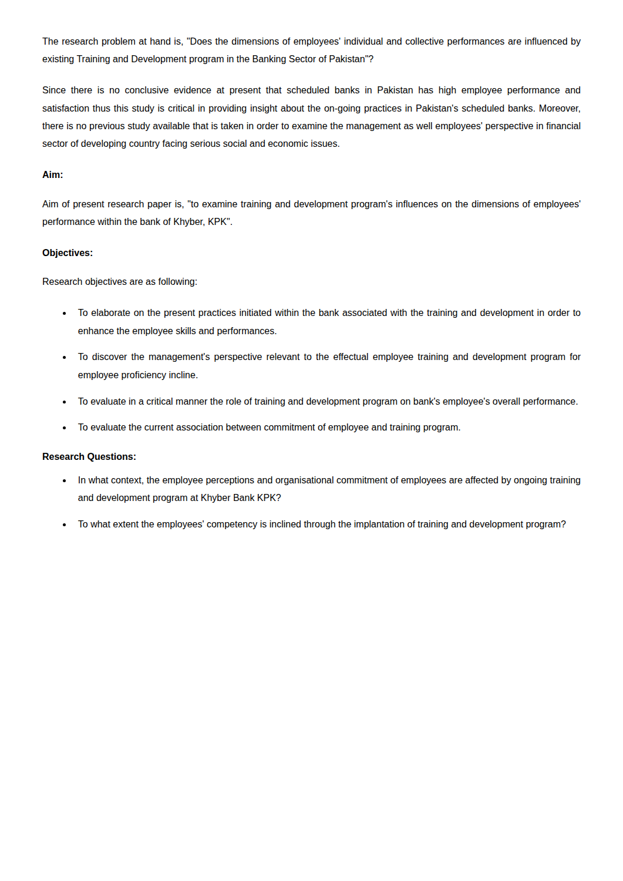The research problem at hand is, "Does the dimensions of employees' individual and collective performances are influenced by existing Training and Development program in the Banking Sector of Pakistan"?
Since there is no conclusive evidence at present that scheduled banks in Pakistan has high employee performance and satisfaction thus this study is critical in providing insight about the on-going practices in Pakistan's scheduled banks. Moreover, there is no previous study available that is taken in order to examine the management as well employees' perspective in financial sector of developing country facing serious social and economic issues.
Aim:
Aim of present research paper is, "to examine training and development program's influences on the dimensions of employees' performance within the bank of Khyber, KPK".
Objectives:
Research objectives are as following:
To elaborate on the present practices initiated within the bank associated with the training and development in order to enhance the employee skills and performances.
To discover the management's perspective relevant to the effectual employee training and development program for employee proficiency incline.
To evaluate in a critical manner the role of training and development program on bank's employee's overall performance.
To evaluate the current association between commitment of employee and training program.
Research Questions:
In what context, the employee perceptions and organisational commitment of employees are affected by ongoing training and development program at Khyber Bank KPK?
To what extent the employees' competency is inclined through the implantation of training and development program?